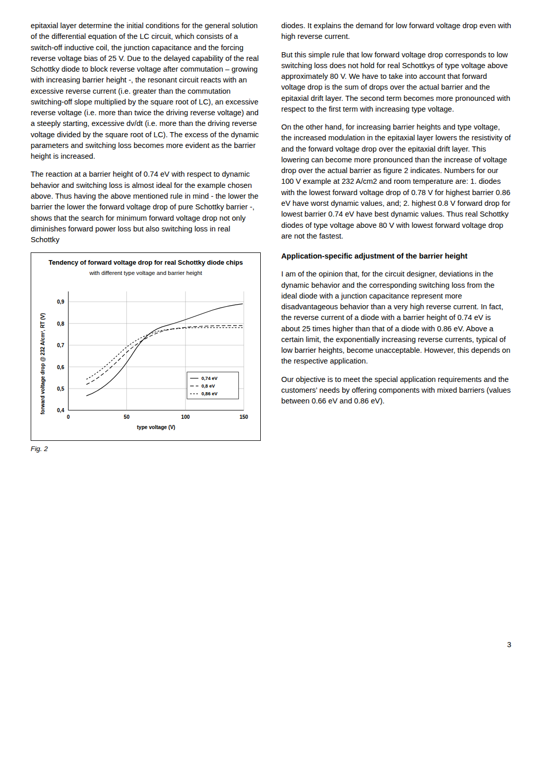epitaxial layer determine the initial conditions for the general solution of the differential equation of the LC circuit, which consists of a switch-off inductive coil, the junction capacitance and the forcing reverse voltage bias of 25 V. Due to the delayed capability of the real Schottky diode to block reverse voltage after commutation – growing with increasing barrier height -, the resonant circuit reacts with an excessive reverse current (i.e. greater than the commutation switching-off slope multiplied by the square root of LC), an excessive reverse voltage (i.e. more than twice the driving reverse voltage) and a steeply starting, excessive dv/dt (i.e. more than the driving reverse voltage divided by the square root of LC). The excess of the dynamic parameters and switching loss becomes more evident as the barrier height is increased.
The reaction at a barrier height of 0.74 eV with respect to dynamic behavior and switching loss is almost ideal for the example chosen above. Thus having the above mentioned rule in mind - the lower the barrier the lower the forward voltage drop of pure Schottky barrier -, shows that the search for minimum forward voltage drop not only diminishes forward power loss but also switching loss in real Schottky
Tendency of forward voltage drop for real Schottky diode chips
with different type voltage and barrier height
forward voltage drop @ 232 A/cm², RT (V) 0,9 0,8 0,7 0,6 0,5 0,4 0 50 100 150 type voltage (V) 0,74 eV 0,8 eV 0,86 eV
Fig. 2
diodes. It explains the demand for low forward voltage drop even with high reverse current.
But this simple rule that low forward voltage drop corresponds to low switching loss does not hold for real Schottkys of type voltage above approximately 80 V. We have to take into account that forward voltage drop is the sum of drops over the actual barrier and the epitaxial drift layer. The second term becomes more pronounced with respect to the first term with increasing type voltage.
On the other hand, for increasing barrier heights and type voltage, the increased modulation in the epitaxial layer lowers the resistivity of and the forward voltage drop over the epitaxial drift layer. This lowering can become more pronounced than the increase of voltage drop over the actual barrier as figure 2 indicates. Numbers for our 100 V example at 232 A/cm2 and room temperature are: 1. diodes with the lowest forward voltage drop of 0.78 V for highest barrier 0.86 eV have worst dynamic values, and; 2. highest 0.8 V forward drop for lowest barrier 0.74 eV have best dynamic values. Thus real Schottky diodes of type voltage above 80 V with lowest forward voltage drop are not the fastest.
Application-specific adjustment of the barrier height
I am of the opinion that, for the circuit designer, deviations in the dynamic behavior and the corresponding switching loss from the ideal diode with a junction capacitance represent more disadvantageous behavior than a very high reverse current. In fact, the reverse current of a diode with a barrier height of 0.74 eV is about 25 times higher than that of a diode with 0.86 eV. Above a certain limit, the exponentially increasing reverse currents, typical of low barrier heights, become unacceptable. However, this depends on the respective application.
Our objective is to meet the special application requirements and the customers’ needs by offering components with mixed barriers (values between 0.66 eV and 0.86 eV).
3